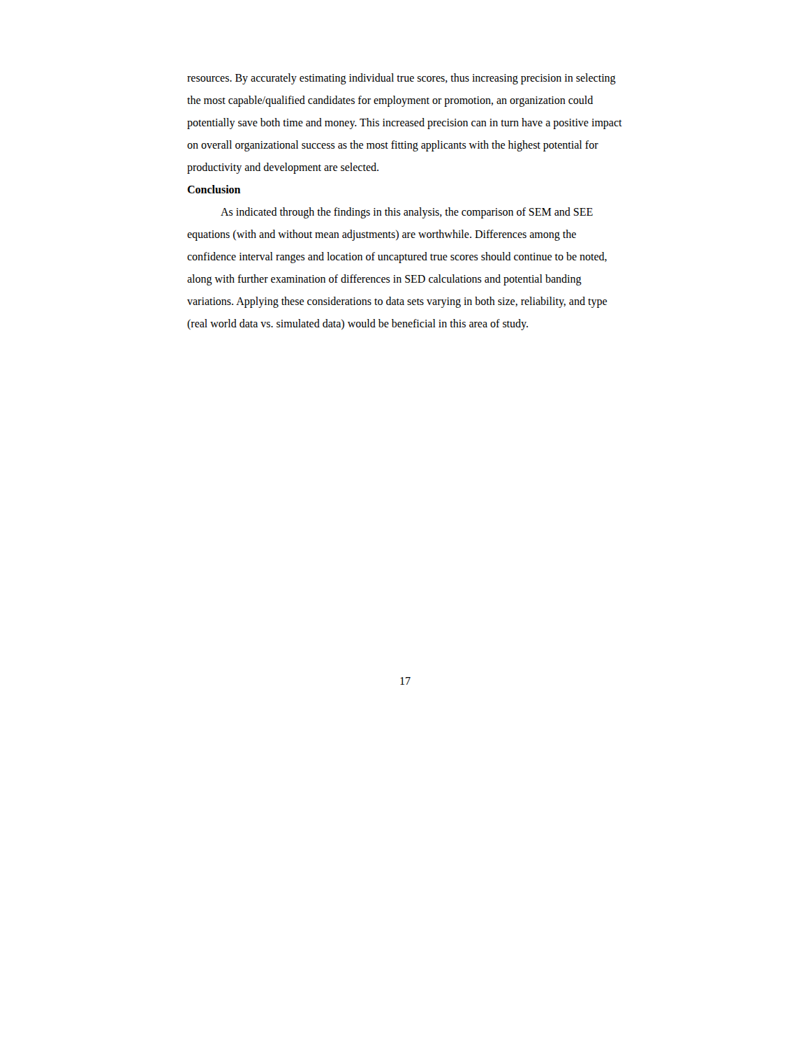resources. By accurately estimating individual true scores, thus increasing precision in selecting the most capable/qualified candidates for employment or promotion, an organization could potentially save both time and money. This increased precision can in turn have a positive impact on overall organizational success as the most fitting applicants with the highest potential for productivity and development are selected.
Conclusion
As indicated through the findings in this analysis, the comparison of SEM and SEE equations (with and without mean adjustments) are worthwhile. Differences among the confidence interval ranges and location of uncaptured true scores should continue to be noted, along with further examination of differences in SED calculations and potential banding variations. Applying these considerations to data sets varying in both size, reliability, and type (real world data vs. simulated data) would be beneficial in this area of study.
17